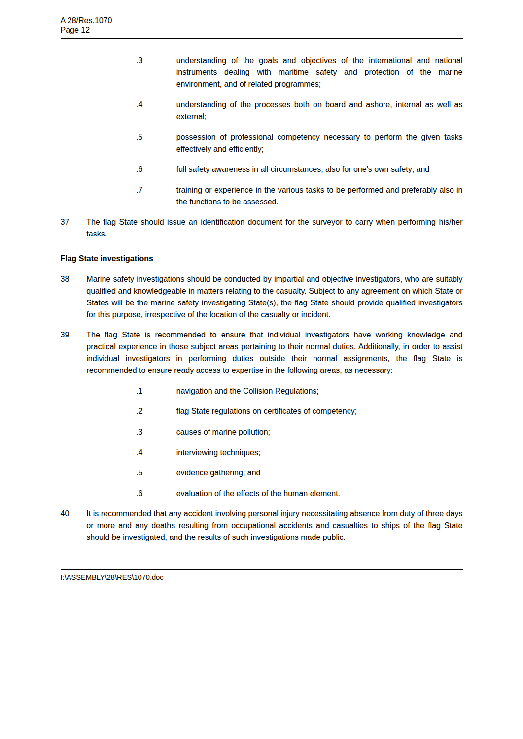A 28/Res.1070
Page 12
.3 understanding of the goals and objectives of the international and national instruments dealing with maritime safety and protection of the marine environment, and of related programmes;
.4 understanding of the processes both on board and ashore, internal as well as external;
.5 possession of professional competency necessary to perform the given tasks effectively and efficiently;
.6 full safety awareness in all circumstances, also for one's own safety; and
.7 training or experience in the various tasks to be performed and preferably also in the functions to be assessed.
37 The flag State should issue an identification document for the surveyor to carry when performing his/her tasks.
Flag State investigations
38 Marine safety investigations should be conducted by impartial and objective investigators, who are suitably qualified and knowledgeable in matters relating to the casualty. Subject to any agreement on which State or States will be the marine safety investigating State(s), the flag State should provide qualified investigators for this purpose, irrespective of the location of the casualty or incident.
39 The flag State is recommended to ensure that individual investigators have working knowledge and practical experience in those subject areas pertaining to their normal duties. Additionally, in order to assist individual investigators in performing duties outside their normal assignments, the flag State is recommended to ensure ready access to expertise in the following areas, as necessary:
.1 navigation and the Collision Regulations;
.2 flag State regulations on certificates of competency;
.3 causes of marine pollution;
.4 interviewing techniques;
.5 evidence gathering; and
.6 evaluation of the effects of the human element.
40 It is recommended that any accident involving personal injury necessitating absence from duty of three days or more and any deaths resulting from occupational accidents and casualties to ships of the flag State should be investigated, and the results of such investigations made public.
I:\ASSEMBLY\28\RES\1070.doc